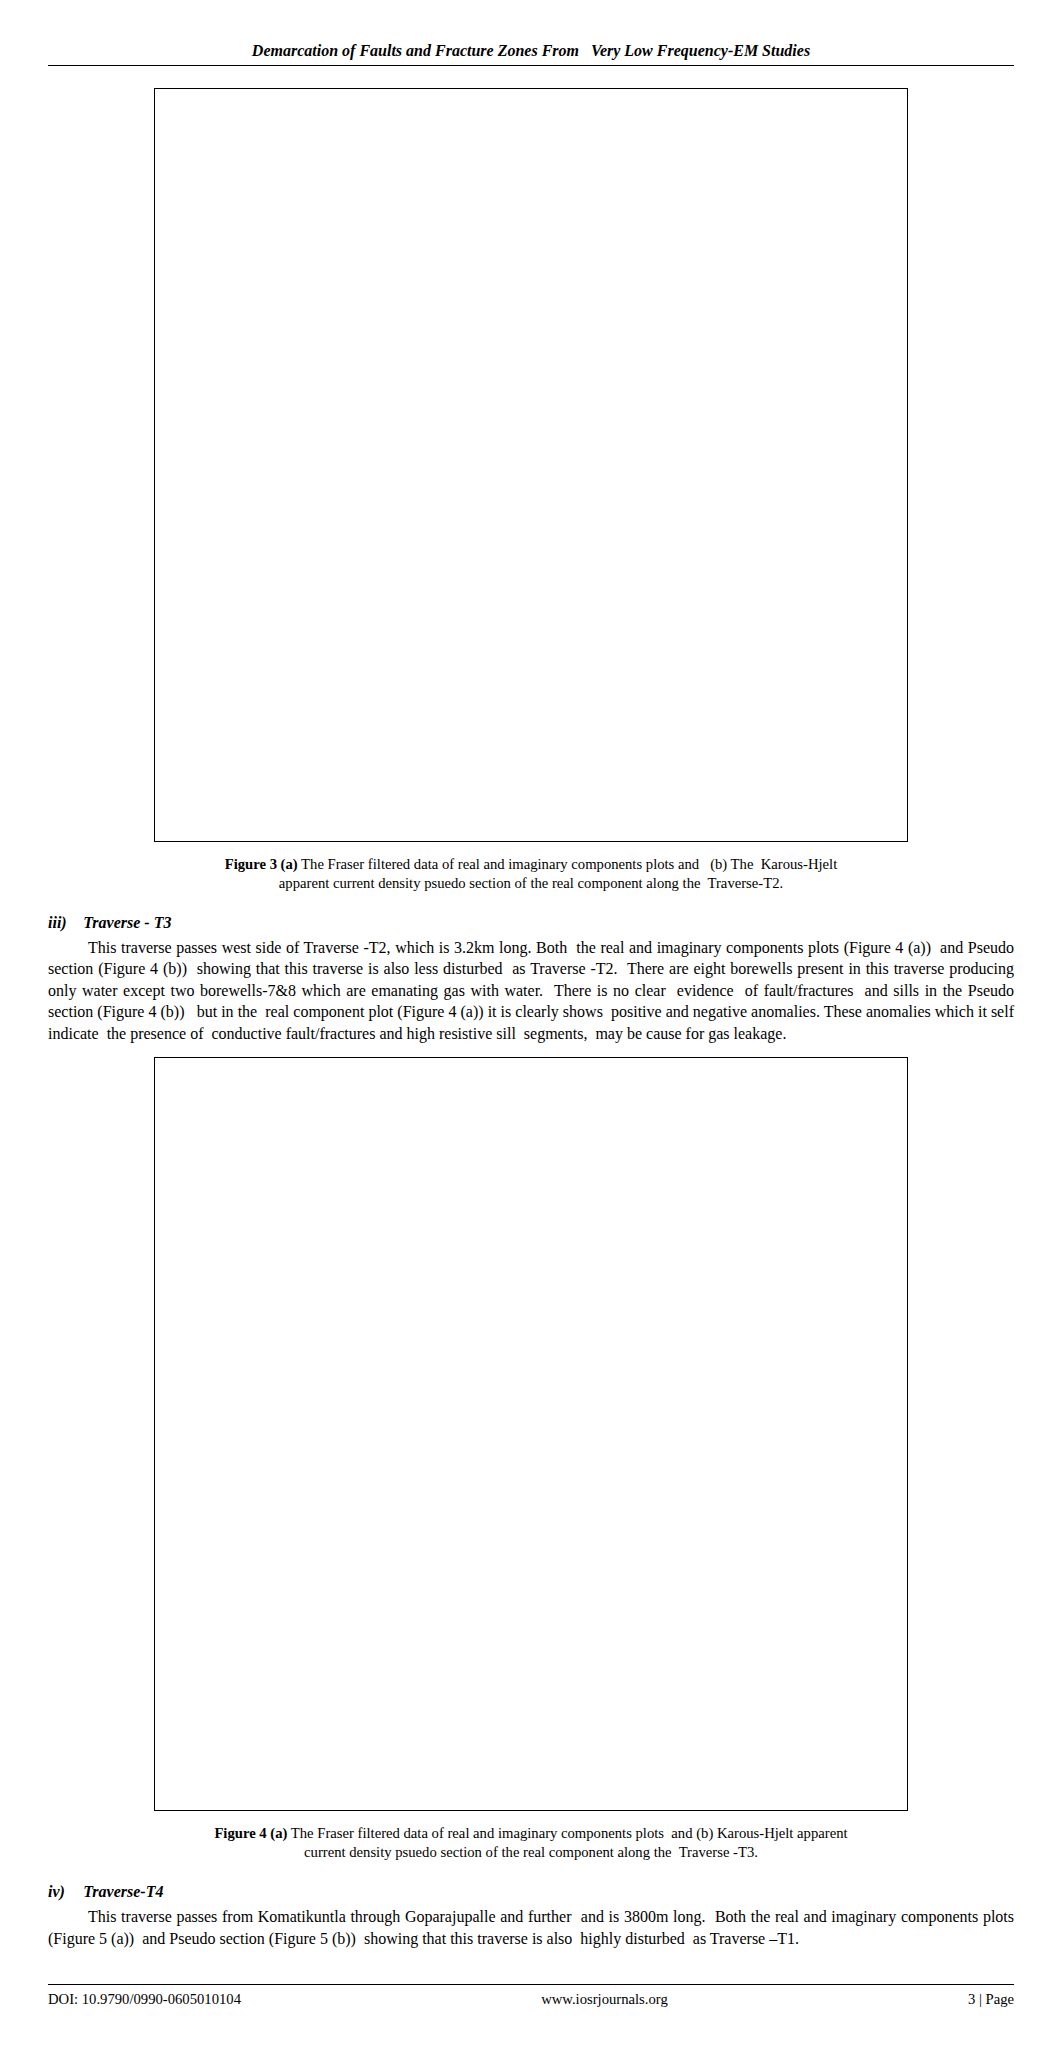Demarcation of Faults and Fracture Zones From Very Low Frequency-EM Studies
Figure 3 (a) The Fraser filtered data of real and imaginary components plots and (b) The Karous-Hjelt apparent current density psuedo section of the real component along the Traverse-T2.
iii) Traverse - T3
This traverse passes west side of Traverse -T2, which is 3.2km long. Both the real and imaginary components plots (Figure 4 (a)) and Pseudo section (Figure 4 (b)) showing that this traverse is also less disturbed as Traverse -T2. There are eight borewells present in this traverse producing only water except two borewells-7&8 which are emanating gas with water. There is no clear evidence of fault/fractures and sills in the Pseudo section (Figure 4 (b)) but in the real component plot (Figure 4 (a)) it is clearly shows positive and negative anomalies. These anomalies which it self indicate the presence of conductive fault/fractures and high resistive sill segments, may be cause for gas leakage.
Figure 4 (a) The Fraser filtered data of real and imaginary components plots and (b) Karous-Hjelt apparent current density psuedo section of the real component along the Traverse -T3.
iv) Traverse-T4
This traverse passes from Komatikuntla through Goparajupalle and further and is 3800m long. Both the real and imaginary components plots (Figure 5 (a)) and Pseudo section (Figure 5 (b)) showing that this traverse is also highly disturbed as Traverse –T1.
DOI: 10.9790/0990-0605010104
www.iosrjournals.org
3 | Page